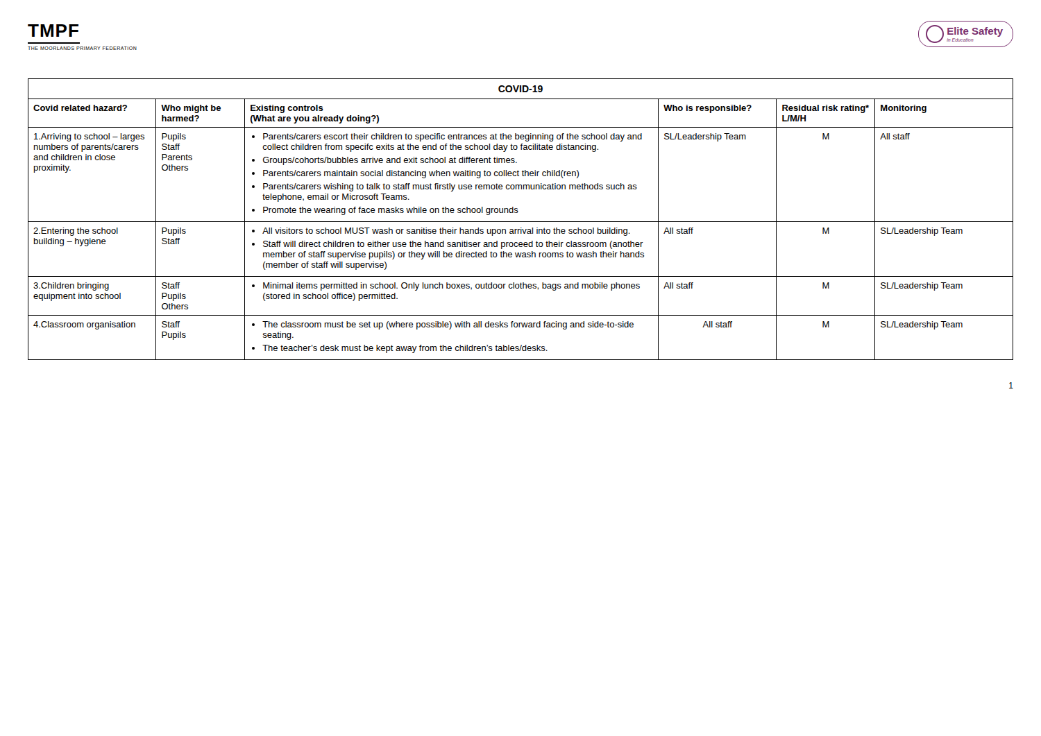TMPF
THE MOORLANDS PRIMARY FEDERATION
Elite Safety
in Education
| COVID-19 |
| Covid related hazard? | Who might be harmed? | Existing controls (What are you already doing?) | Who is responsible? | Residual risk rating* L/M/H | Monitoring |
| 1.Arriving to school – larges numbers of parents/carers and children in close proximity. | Pupils Staff Parents Others | Parents/carers escort their children to specific entrances at the beginning of the school day and collect children from specifc exits at the end of the school day to facilitate distancing. Groups/cohorts/bubbles arrive and exit school at different times. Parents/carers maintain social distancing when waiting to collect their child(ren) Parents/carers wishing to talk to staff must firstly use remote communication methods such as telephone, email or Microsoft Teams. Promote the wearing of face masks while on the school grounds | SL/Leadership Team | M | All staff |
| 2.Entering the school building – hygiene | Pupils Staff | All visitors to school MUST wash or sanitise their hands upon arrival into the school building. Staff will direct children to either use the hand sanitiser and proceed to their classroom (another member of staff supervise pupils) or they will be directed to the wash rooms to wash their hands (member of staff will supervise) | All staff | M | SL/Leadership Team |
| 3.Children bringing equipment into school | Staff Pupils Others | Minimal items permitted in school. Only lunch boxes, outdoor clothes, bags and mobile phones (stored in school office) permitted. | All staff | M | SL/Leadership Team |
| 4.Classroom organisation | Staff Pupils | The classroom must be set up (where possible) with all desks forward facing and side-to-side seating. The teacher’s desk must be kept away from the children’s tables/desks. | All staff | M | SL/Leadership Team |
1